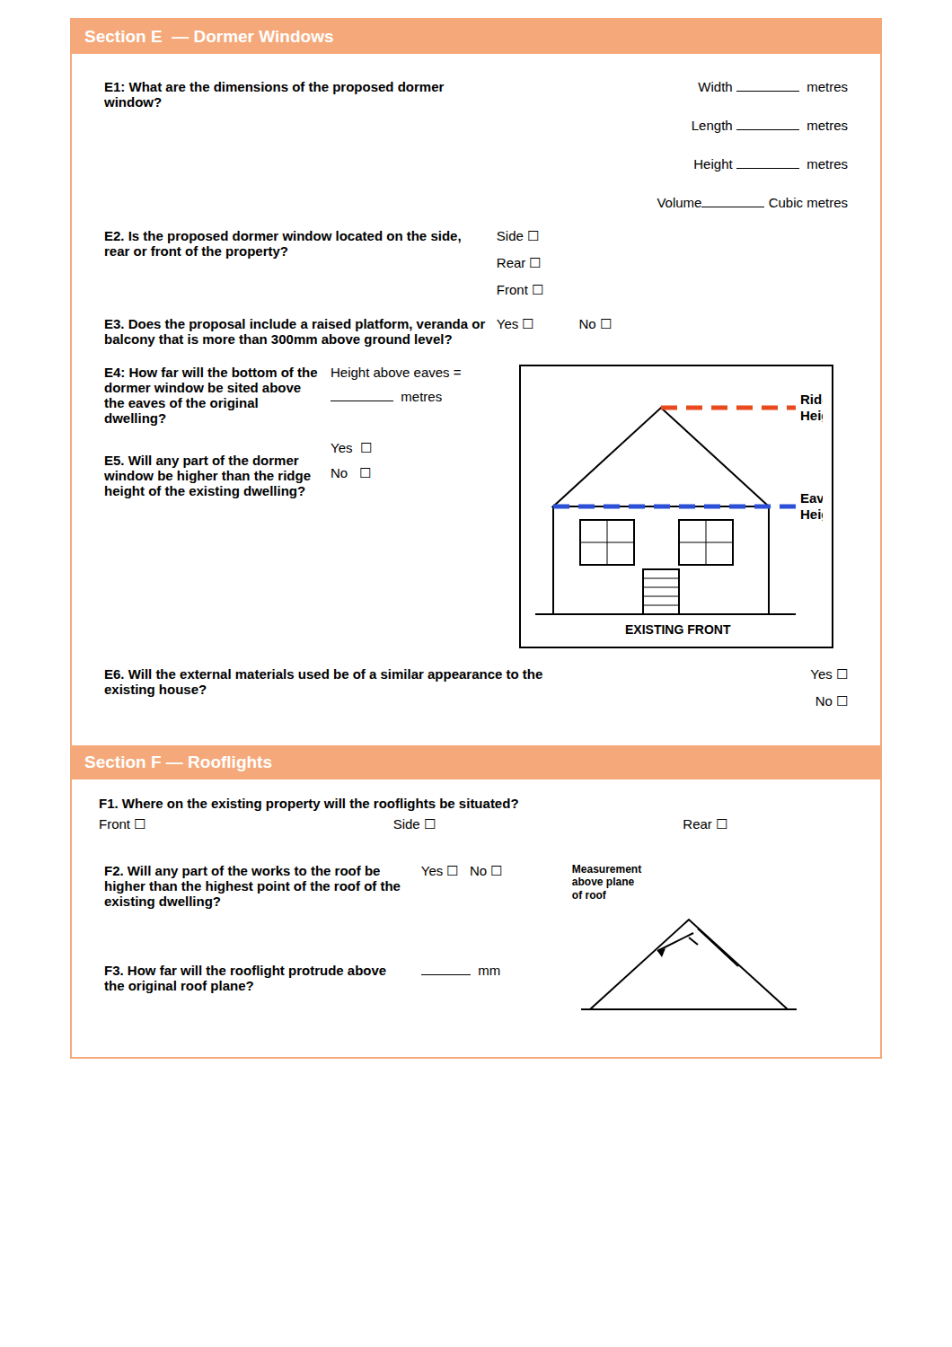Section E — Dormer Windows
| E1: What are the dimensions of the proposed dormer window? | Width metres Length metres Height metres Volume Cubic metres |
| E2. Is the proposed dormer window located on the side, rear or front of the property? | Side ☐ Rear ☐ Front ☐ |
| E3. Does the proposal include a raised platform, veranda or balcony that is more than 300mm above ground level? | Yes ☐ No ☐ |
| E4: How far will the bottom of the dormer window be sited above the eaves of the original dwelling? E5. Will any part of the dormer window be higher than the ridge height of the existing dwelling? | Height above eaves = metres Yes ☐ No ☐ | Ridge Height Eaves Height EXISTING FRONT |
| E6. Will the external materials used be of a similar appearance to the existing house? | Yes ☐ No ☐ |
Section F — Rooflights
F1. Where on the existing property will the rooflights be situated?
Front ☐ Side ☐ Rear ☐
| F2. Will any part of the works to the roof be higher than the highest point of the roof of the existing dwelling? | Yes ☐ No ☐ | Measurement above plane of roof |
| F3. How far will the rooflight protrude above the original roof plane? | mm |